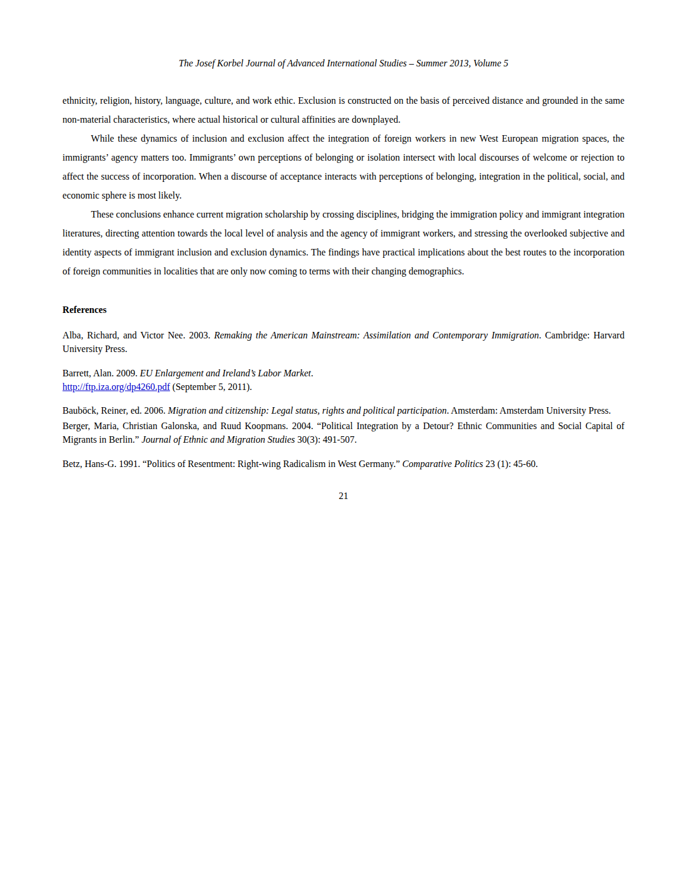The Josef Korbel Journal of Advanced International Studies – Summer 2013, Volume 5
ethnicity, religion, history, language, culture, and work ethic. Exclusion is constructed on the basis of perceived distance and grounded in the same non-material characteristics, where actual historical or cultural affinities are downplayed.
While these dynamics of inclusion and exclusion affect the integration of foreign workers in new West European migration spaces, the immigrants’ agency matters too. Immigrants’ own perceptions of belonging or isolation intersect with local discourses of welcome or rejection to affect the success of incorporation. When a discourse of acceptance interacts with perceptions of belonging, integration in the political, social, and economic sphere is most likely.
These conclusions enhance current migration scholarship by crossing disciplines, bridging the immigration policy and immigrant integration literatures, directing attention towards the local level of analysis and the agency of immigrant workers, and stressing the overlooked subjective and identity aspects of immigrant inclusion and exclusion dynamics. The findings have practical implications about the best routes to the incorporation of foreign communities in localities that are only now coming to terms with their changing demographics.
References
Alba, Richard, and Victor Nee. 2003. Remaking the American Mainstream: Assimilation and Contemporary Immigration. Cambridge: Harvard University Press.
Barrett, Alan. 2009. EU Enlargement and Ireland’s Labor Market.
http://ftp.iza.org/dp4260.pdf (September 5, 2011).
Bauböck, Reiner, ed. 2006. Migration and citizenship: Legal status, rights and political participation. Amsterdam: Amsterdam University Press.
Berger, Maria, Christian Galonska, and Ruud Koopmans. 2004. “Political Integration by a Detour? Ethnic Communities and Social Capital of Migrants in Berlin.” Journal of Ethnic and Migration Studies 30(3): 491-507.
Betz, Hans-G. 1991. “Politics of Resentment: Right-wing Radicalism in West Germany.” Comparative Politics 23 (1): 45-60.
21